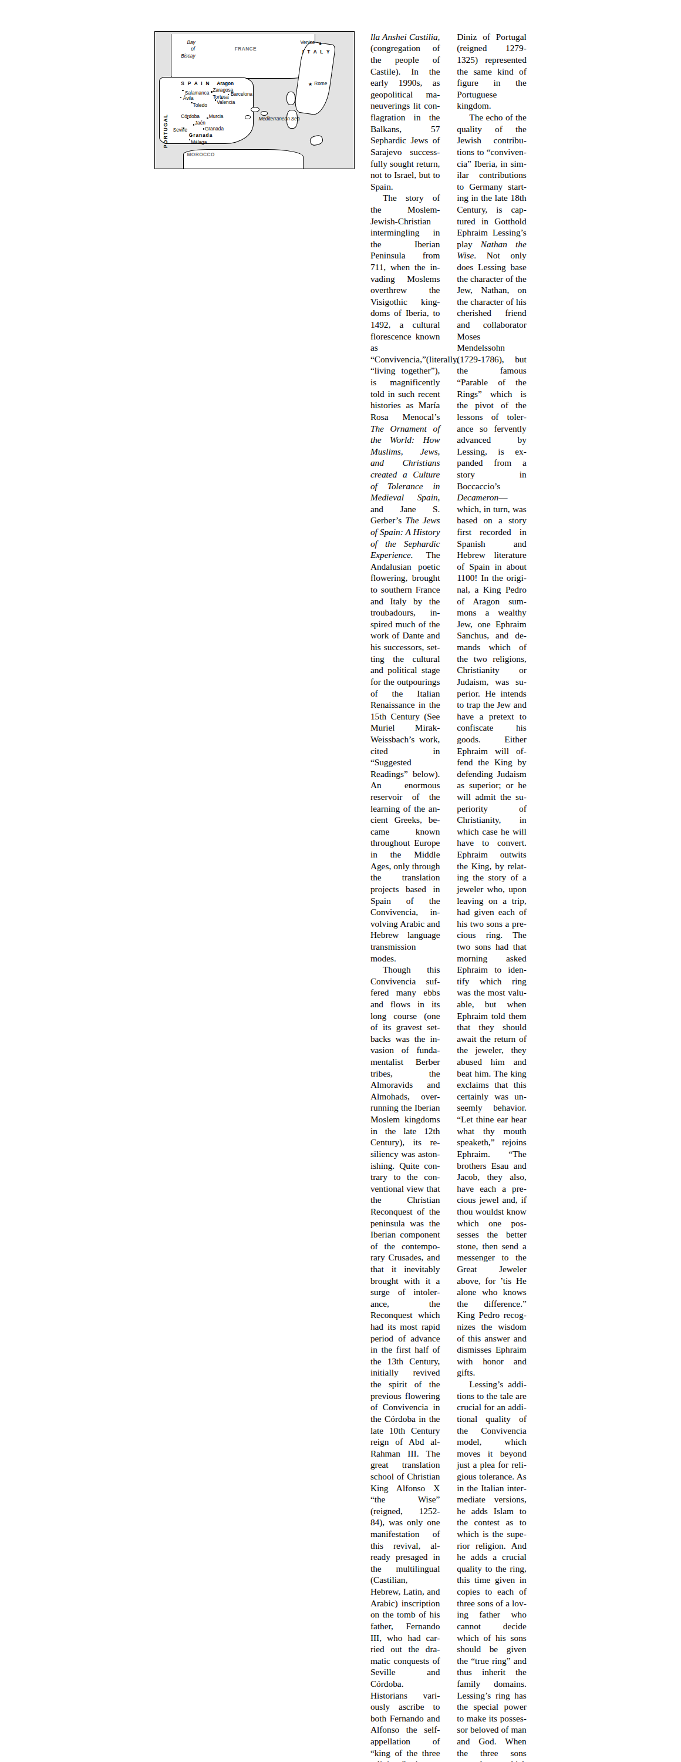Bay
of
Biscay
FRANCE
Venice
★
I T A L Y
S P A I N
Aragon
Salamanca
Zaragosa
Barcelona
Tortosa
Ávila
Valencia
Toledo
PORTUGAL
Córdoba
Murcia
Jaén
Seville
Granada
Granada
Málaga
Mediterranean Sea
Rome
★
MOROCCO
lla Anshei Castilia, (congregation of the people of Castile). In the early 1990s, as geopolitical maneuverings lit conflagration in the Balkans, 57 Sephardic Jews of Sarajevo successfully sought return, not to Israel, but to Spain.
The story of the Moslem-Jewish-Christian intermingling in the Iberian Peninsula from 711, when the invading Moslems overthrew the Visigothic kingdoms of Iberia, to 1492, a cultural florescence known as “Convivencia,”(literally, “living together”), is magnificently told in such recent histories as María Rosa Menocal’s The Ornament of the World: How Muslims, Jews, and Christians created a Culture of Tolerance in Medieval Spain, and Jane S. Gerber’s The Jews of Spain: A History of the Sephardic Experience. The Andalusian poetic flowering, brought to southern France and Italy by the troubadours, inspired much of the work of Dante and his successors, setting the cultural and political stage for the outpourings of the Italian Renaissance in the 15th Century (See Muriel Mirak-Weissbach’s work, cited in “Suggested Readings” below). An enormous reservoir of the learning of the ancient Greeks, became known throughout Europe in the Middle Ages, only through the translation projects based in Spain of the Convivencia, involving Arabic and Hebrew language transmission modes.
Though this Convivencia suffered many ebbs and flows in its long course (one of its gravest setbacks was the invasion of fundamentalist Berber tribes, the Almoravids and Almohads, overrunning the Iberian Moslem kingdoms in the late 12th Century), its resiliency was astonishing. Quite contrary to the conventional view that the Christian Reconquest of the peninsula was the Iberian component of the contemporary Crusades, and that it inevitably brought with it a surge of intolerance, the Reconquest which had its most rapid period of advance in the first half of the 13th Century, initially revived the spirit of the previous flowering of Convivencia in the Córdoba in the late 10th Century reign of Abd al-Rahman III. The great translation school of Christian King Alfonso X “the Wise” (reigned, 1252-84), was only one manifestation of this revival, already presaged in the multilingual (Castilian, Hebrew, Latin, and Arabic) inscription on the tomb of his father, Fernando III, who had carried out the dramatic conquests of Seville and Córdoba. Historians variously ascribe to both Fernando and Alfonso the self-appellation of “king of the three religions”; it can aptly be claimed by both. Dom Diniz of Portugal (reigned 1279-1325) represented the same kind of figure in the Portuguese kingdom.
The echo of the quality of the Jewish contributions to “convivencia” Iberia, in similar contributions to Germany starting in the late 18th Century, is captured in Gotthold Ephraim Lessing’s play Nathan the Wise. Not only does Lessing base the character of the Jew, Nathan, on the character of his cherished friend and collaborator Moses Mendelssohn (1729-1786), but the famous “Parable of the Rings” which is the pivot of the lessons of tolerance so fervently advanced by Lessing, is expanded from a story in Boccaccio’s Decameron—which, in turn, was based on a story first recorded in Spanish and Hebrew literature of Spain in about 1100! In the original, a King Pedro of Aragon summons a wealthy Jew, one Ephraim Sanchus, and demands which of the two religions, Christianity or Judaism, was superior. He intends to trap the Jew and have a pretext to confiscate his goods. Either Ephraim will offend the King by defending Judaism as superior; or he will admit the superiority of Christianity, in which case he will have to convert. Ephraim outwits the King, by relating the story of a jeweler who, upon leaving on a trip, had given each of his two sons a precious ring. The two sons had that morning asked Ephraim to identify which ring was the most valuable, but when Ephraim told them that they should await the return of the jeweler, they abused him and beat him. The king exclaims that this certainly was unseemly behavior. “Let thine ear hear what thy mouth speaketh,” rejoins Ephraim. “The brothers Esau and Jacob, they also, have each a precious jewel and, if thou wouldst know which one possesses the better stone, then send a messenger to the Great Jeweler above, for ’tis He alone who knows the difference.” King Pedro recognizes the wisdom of this answer and dismisses Ephraim with honor and gifts.
Lessing’s additions to the tale are crucial for an additional quality of the Convivencia model, which moves it beyond just a plea for religious tolerance. As in the Italian intermediate versions, he adds Islam to the contest as to which is the superior religion. And he adds a crucial quality to the ring, this time given in copies to each of three sons of a loving father who cannot decide which of his sons should be given the “true ring” and thus inherit the family domains. Lessing’s ring has the special power to make its possessor beloved of man and God. When the three sons quarrel over which has the true
60 Strategic Studies
EIRApril 1, 2005